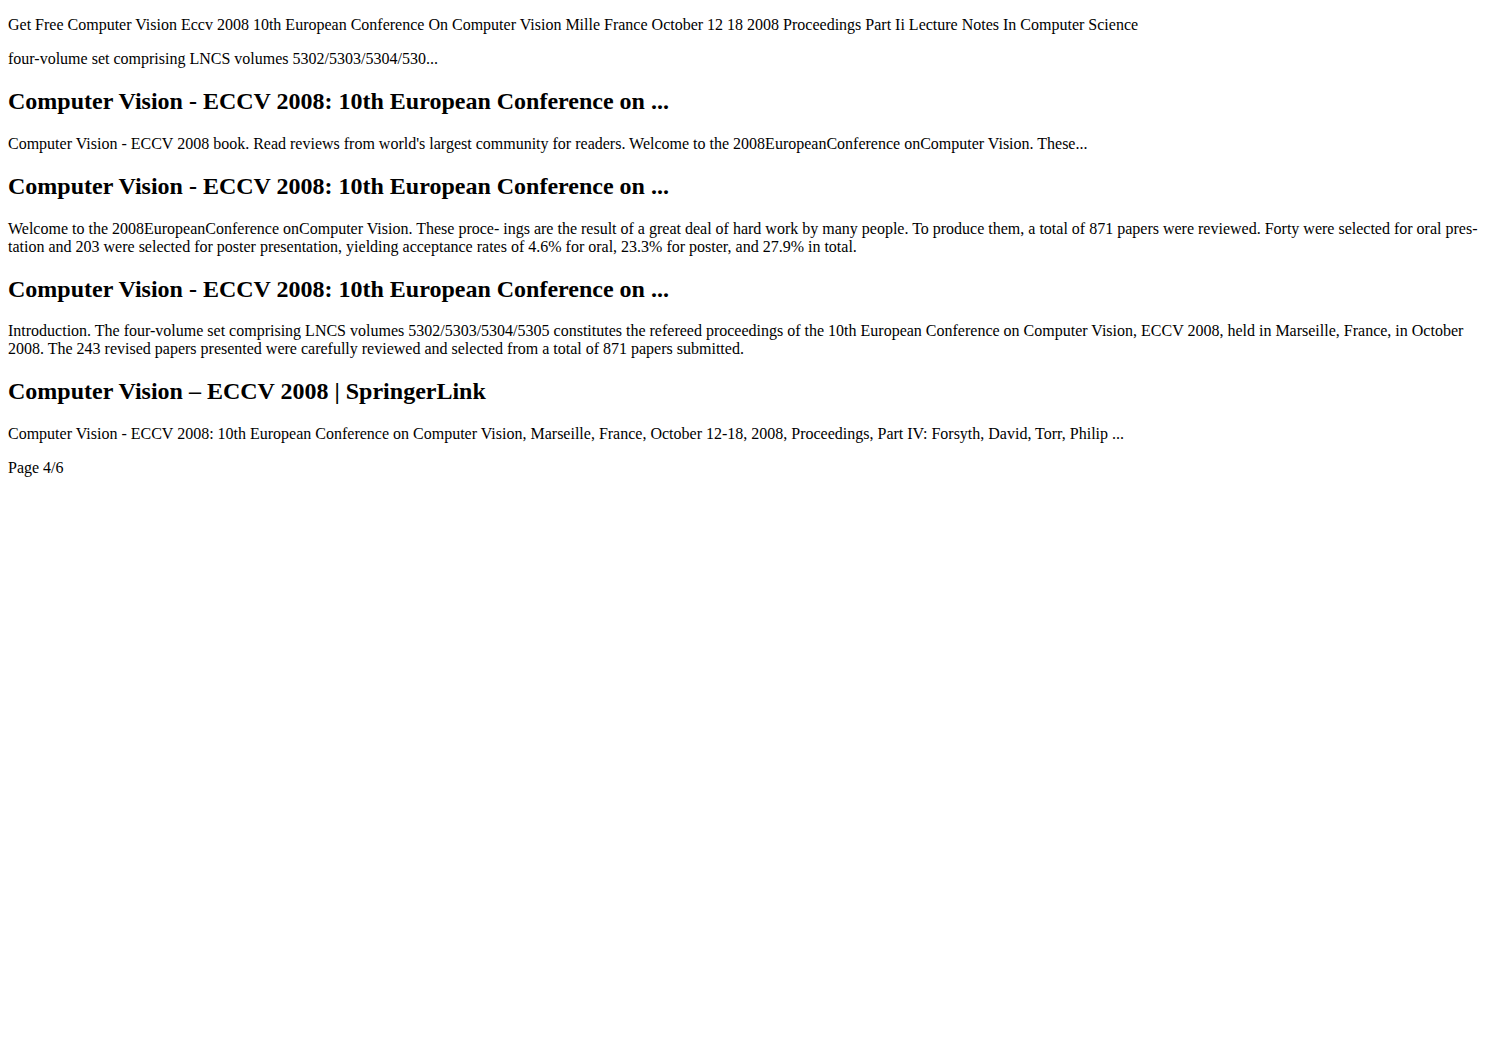Get Free Computer Vision Eccv 2008 10th European Conference On Computer Vision Mille France October 12 18 2008 Proceedings Part Ii Lecture Notes In Computer Science
four-volume set comprising LNCS volumes 5302/5303/5304/530...
Computer Vision - ECCV 2008: 10th European Conference on ...
Computer Vision - ECCV 2008 book. Read reviews from world's largest community for readers. Welcome to the 2008EuropeanConference onComputer Vision. These...
Computer Vision - ECCV 2008: 10th European Conference on ...
Welcome to the 2008EuropeanConference onComputer Vision. These proce- ings are the result of a great deal of hard work by many people. To produce them, a total of 871 papers were reviewed. Forty were selected for oral pres- tation and 203 were selected for poster presentation, yielding acceptance rates of 4.6% for oral, 23.3% for poster, and 27.9% in total.
Computer Vision - ECCV 2008: 10th European Conference on ...
Introduction. The four-volume set comprising LNCS volumes 5302/5303/5304/5305 constitutes the refereed proceedings of the 10th European Conference on Computer Vision, ECCV 2008, held in Marseille, France, in October 2008. The 243 revised papers presented were carefully reviewed and selected from a total of 871 papers submitted.
Computer Vision – ECCV 2008 | SpringerLink
Computer Vision - ECCV 2008: 10th European Conference on Computer Vision, Marseille, France, October 12-18, 2008, Proceedings, Part IV: Forsyth, David, Torr, Philip ...
Page 4/6